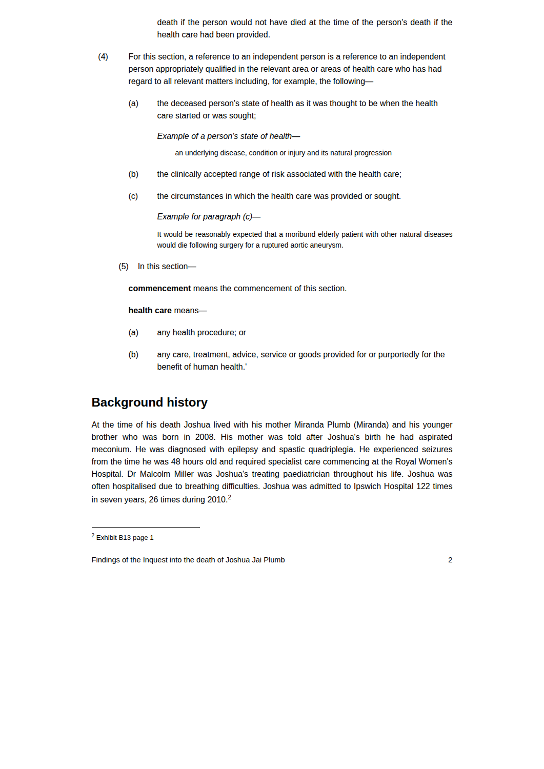death if the person would not have died at the time of the person's death if the health care had been provided.
(4) For this section, a reference to an independent person is a reference to an independent person appropriately qualified in the relevant area or areas of health care who has had regard to all relevant matters including, for example, the following—
(a) the deceased person's state of health as it was thought to be when the health care started or was sought;
Example of a person's state of health—
an underlying disease, condition or injury and its natural progression
(b) the clinically accepted range of risk associated with the health care;
(c) the circumstances in which the health care was provided or sought.
Example for paragraph (c)—
It would be reasonably expected that a moribund elderly patient with other natural diseases would die following surgery for a ruptured aortic aneurysm.
(5) In this section—
commencement means the commencement of this section.
health care means—
(a) any health procedure; or
(b) any care, treatment, advice, service or goods provided for or purportedly for the benefit of human health.'
Background history
At the time of his death Joshua lived with his mother Miranda Plumb (Miranda) and his younger brother who was born in 2008. His mother was told after Joshua's birth he had aspirated meconium. He was diagnosed with epilepsy and spastic quadriplegia. He experienced seizures from the time he was 48 hours old and required specialist care commencing at the Royal Women's Hospital. Dr Malcolm Miller was Joshua's treating paediatrician throughout his life. Joshua was often hospitalised due to breathing difficulties. Joshua was admitted to Ipswich Hospital 122 times in seven years, 26 times during 2010.2
2 Exhibit B13 page 1
Findings of the Inquest into the death of Joshua Jai Plumb 2